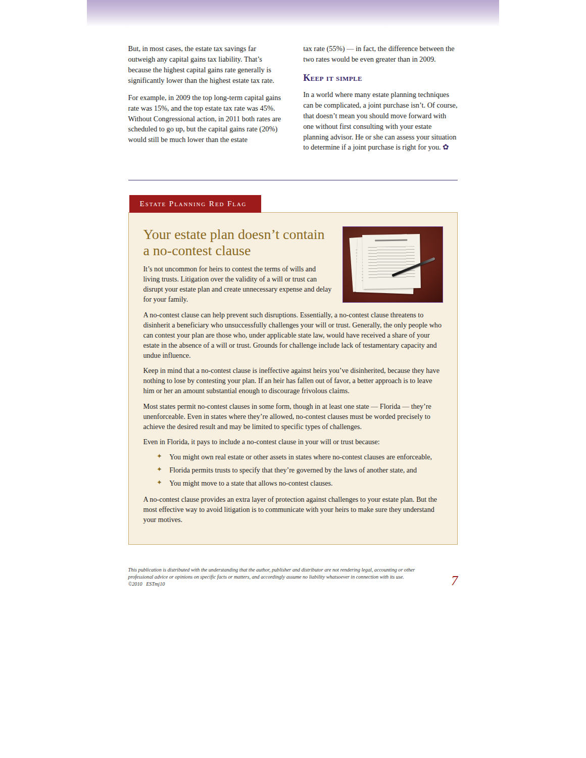But, in most cases, the estate tax savings far outweigh any capital gains tax liability. That’s because the highest capital gains rate generally is significantly lower than the highest estate tax rate.
For example, in 2009 the top long-term capital gains rate was 15%, and the top estate tax rate was 45%. Without Congressional action, in 2011 both rates are scheduled to go up, but the capital gains rate (20%) would still be much lower than the estate
tax rate (55%) — in fact, the difference between the two rates would be even greater than in 2009.
Keep it simple
In a world where many estate planning techniques can be complicated, a joint purchase isn’t. Of course, that doesn’t mean you should move forward with one without first consulting with your estate planning advisor. He or she can assess your situation to determine if a joint purchase is right for you. ✿
Estate Planning Red Flag
Your estate plan doesn’t contain a no-contest clause
It’s not uncommon for heirs to contest the terms of wills and living trusts. Litigation over the validity of a will or trust can disrupt your estate plan and create unnecessary expense and delay for your family.
A no-contest clause can help prevent such disruptions. Essentially, a no-contest clause threatens to disinherit a beneficiary who unsuccessfully challenges your will or trust. Generally, the only people who can contest your plan are those who, under applicable state law, would have received a share of your estate in the absence of a will or trust. Grounds for challenge include lack of testamentary capacity and undue influence.
Keep in mind that a no-contest clause is ineffective against heirs you’ve disinherited, because they have nothing to lose by contesting your plan. If an heir has fallen out of favor, a better approach is to leave him or her an amount substantial enough to discourage frivolous claims.
Most states permit no-contest clauses in some form, though in at least one state — Florida — they’re unenforceable. Even in states where they’re allowed, no-contest clauses must be worded precisely to achieve the desired result and may be limited to specific types of challenges.
Even in Florida, it pays to include a no-contest clause in your will or trust because:
You might own real estate or other assets in states where no-contest clauses are enforceable,
Florida permits trusts to specify that they’re governed by the laws of another state, and
You might move to a state that allows no-contest clauses.
A no-contest clause provides an extra layer of protection against challenges to your estate plan. But the most effective way to avoid litigation is to communicate with your heirs to make sure they understand your motives.
This publication is distributed with the understanding that the author, publisher and distributor are not rendering legal, accounting or other professional advice or opinions on specific facts or matters, and accordingly assume no liability whatsoever in connection with its use. ©2010 ESTmj10
7